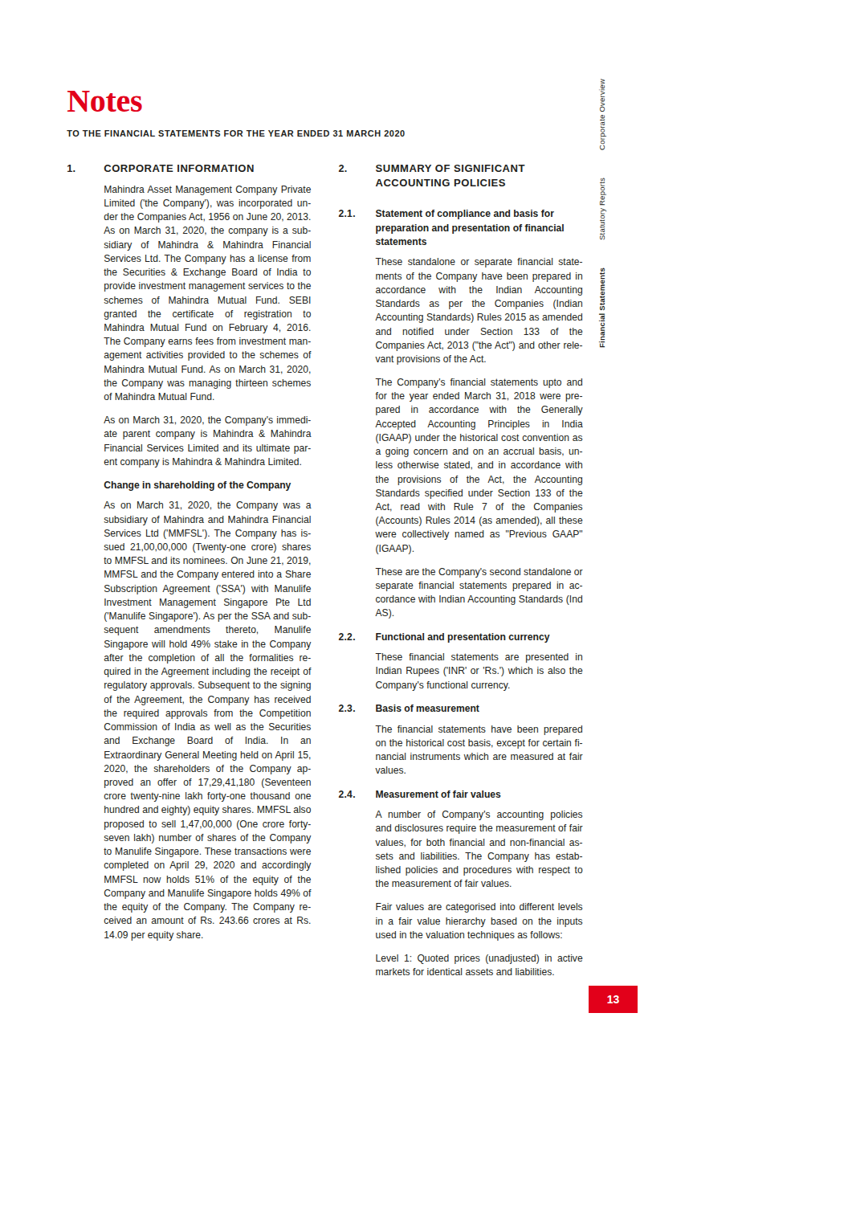Corporate Overview Statutory Reports Financial Statements
Notes
TO THE FINANCIAL STATEMENTS FOR THE YEAR ENDED 31 MARCH 2020
1.
Corporate Information
Mahindra Asset Management Company Private Limited ('the Company'), was incorporated under the Companies Act, 1956 on June 20, 2013. As on March 31, 2020, the company is a subsidiary of Mahindra & Mahindra Financial Services Ltd. The Company has a license from the Securities & Exchange Board of India to provide investment management services to the schemes of Mahindra Mutual Fund. SEBI granted the certificate of registration to Mahindra Mutual Fund on February 4, 2016. The Company earns fees from investment management activities provided to the schemes of Mahindra Mutual Fund. As on March 31, 2020, the Company was managing thirteen schemes of Mahindra Mutual Fund.
As on March 31, 2020, the Company's immediate parent company is Mahindra & Mahindra Financial Services Limited and its ultimate parent company is Mahindra & Mahindra Limited.
Change in shareholding of the Company
As on March 31, 2020, the Company was a subsidiary of Mahindra and Mahindra Financial Services Ltd ('MMFSL'). The Company has issued 21,00,00,000 (Twenty-one crore) shares to MMFSL and its nominees. On June 21, 2019, MMFSL and the Company entered into a Share Subscription Agreement ('SSA') with Manulife Investment Management Singapore Pte Ltd ('Manulife Singapore'). As per the SSA and subsequent amendments thereto, Manulife Singapore will hold 49% stake in the Company after the completion of all the formalities required in the Agreement including the receipt of regulatory approvals. Subsequent to the signing of the Agreement, the Company has received the required approvals from the Competition Commission of India as well as the Securities and Exchange Board of India. In an Extraordinary General Meeting held on April 15, 2020, the shareholders of the Company approved an offer of 17,29,41,180 (Seventeen crore twenty-nine lakh forty-one thousand one hundred and eighty) equity shares. MMFSL also proposed to sell 1,47,00,000 (One crore forty-seven lakh) number of shares of the Company to Manulife Singapore. These transactions were completed on April 29, 2020 and accordingly MMFSL now holds 51% of the equity of the Company and Manulife Singapore holds 49% of the equity of the Company. The Company received an amount of Rs. 243.66 crores at Rs. 14.09 per equity share.
2.
Summary of Significant Accounting Policies
2.1.
Statement of compliance and basis for preparation and presentation of financial statements
These standalone or separate financial statements of the Company have been prepared in accordance with the Indian Accounting Standards as per the Companies (Indian Accounting Standards) Rules 2015 as amended and notified under Section 133 of the Companies Act, 2013 ("the Act") and other relevant provisions of the Act.
The Company's financial statements upto and for the year ended March 31, 2018 were prepared in accordance with the Generally Accepted Accounting Principles in India (IGAAP) under the historical cost convention as a going concern and on an accrual basis, unless otherwise stated, and in accordance with the provisions of the Act, the Accounting Standards specified under Section 133 of the Act, read with Rule 7 of the Companies (Accounts) Rules 2014 (as amended), all these were collectively named as "Previous GAAP" (IGAAP).
These are the Company's second standalone or separate financial statements prepared in accordance with Indian Accounting Standards (Ind AS).
2.2.
Functional and presentation currency
These financial statements are presented in Indian Rupees ('INR' or 'Rs.') which is also the Company's functional currency.
2.3.
Basis of measurement
The financial statements have been prepared on the historical cost basis, except for certain financial instruments which are measured at fair values.
2.4.
Measurement of fair values
A number of Company's accounting policies and disclosures require the measurement of fair values, for both financial and non-financial assets and liabilities. The Company has established policies and procedures with respect to the measurement of fair values.
Fair values are categorised into different levels in a fair value hierarchy based on the inputs used in the valuation techniques as follows:
Level 1: Quoted prices (unadjusted) in active markets for identical assets and liabilities.
13